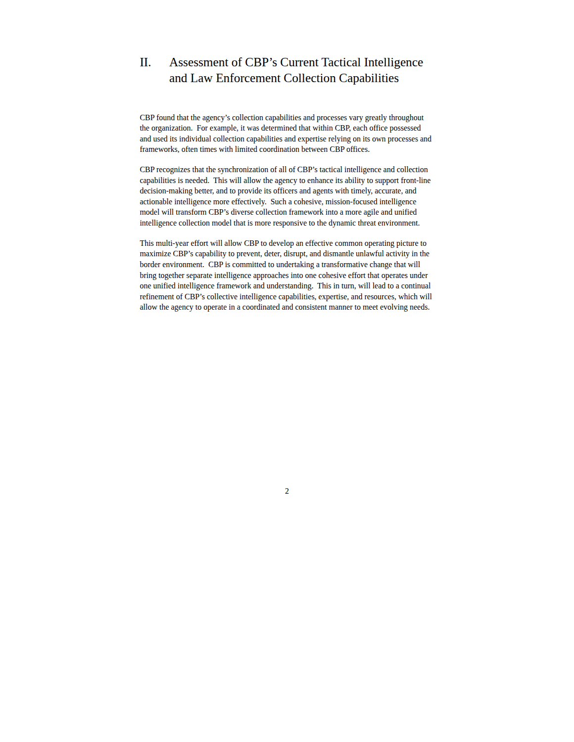II. Assessment of CBP’s Current Tactical Intelligence and Law Enforcement Collection Capabilities
CBP found that the agency’s collection capabilities and processes vary greatly throughout the organization. For example, it was determined that within CBP, each office possessed and used its individual collection capabilities and expertise relying on its own processes and frameworks, often times with limited coordination between CBP offices.
CBP recognizes that the synchronization of all of CBP’s tactical intelligence and collection capabilities is needed. This will allow the agency to enhance its ability to support front-line decision-making better, and to provide its officers and agents with timely, accurate, and actionable intelligence more effectively. Such a cohesive, mission-focused intelligence model will transform CBP’s diverse collection framework into a more agile and unified intelligence collection model that is more responsive to the dynamic threat environment.
This multi-year effort will allow CBP to develop an effective common operating picture to maximize CBP’s capability to prevent, deter, disrupt, and dismantle unlawful activity in the border environment. CBP is committed to undertaking a transformative change that will bring together separate intelligence approaches into one cohesive effort that operates under one unified intelligence framework and understanding. This in turn, will lead to a continual refinement of CBP’s collective intelligence capabilities, expertise, and resources, which will allow the agency to operate in a coordinated and consistent manner to meet evolving needs.
2